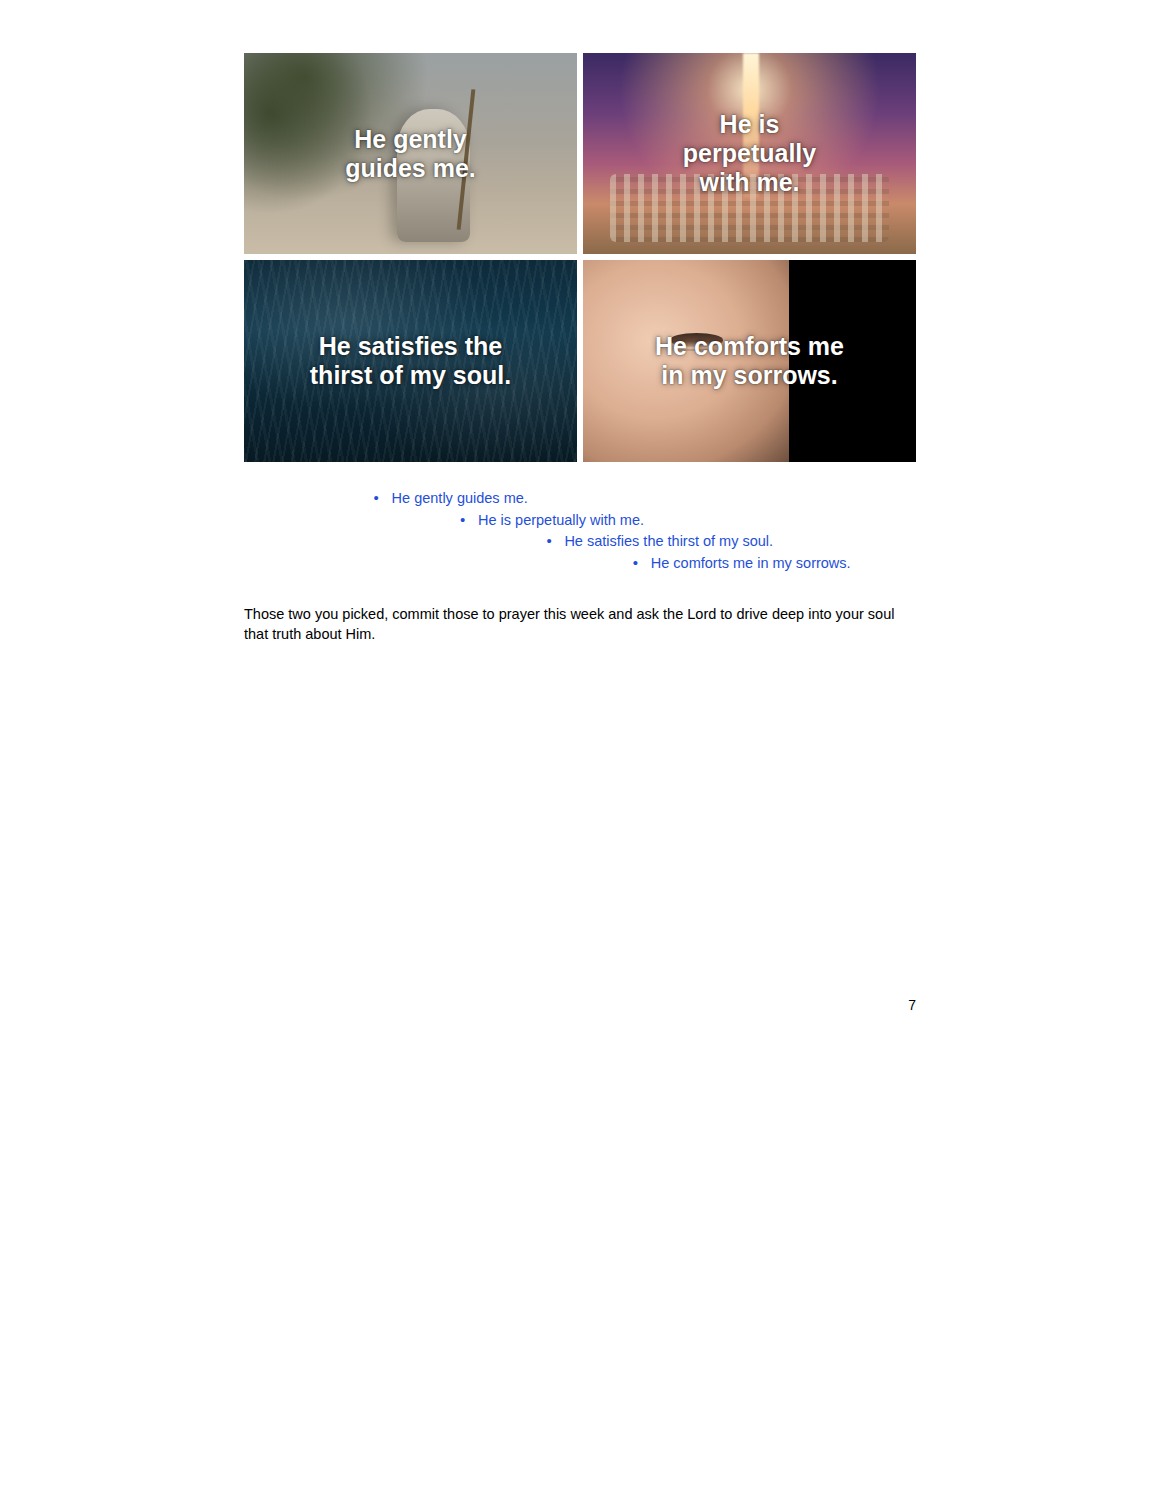He gently
guides me.
He is
perpetually
with me.
He satisfies the
thirst of my soul.
He comforts me
in my sorrows.
He gently guides me.
He is perpetually with me.
He satisfies the thirst of my soul.
He comforts me in my sorrows.
Those two you picked, commit those to prayer this week and ask the Lord to drive deep into your soul that truth about Him.
7